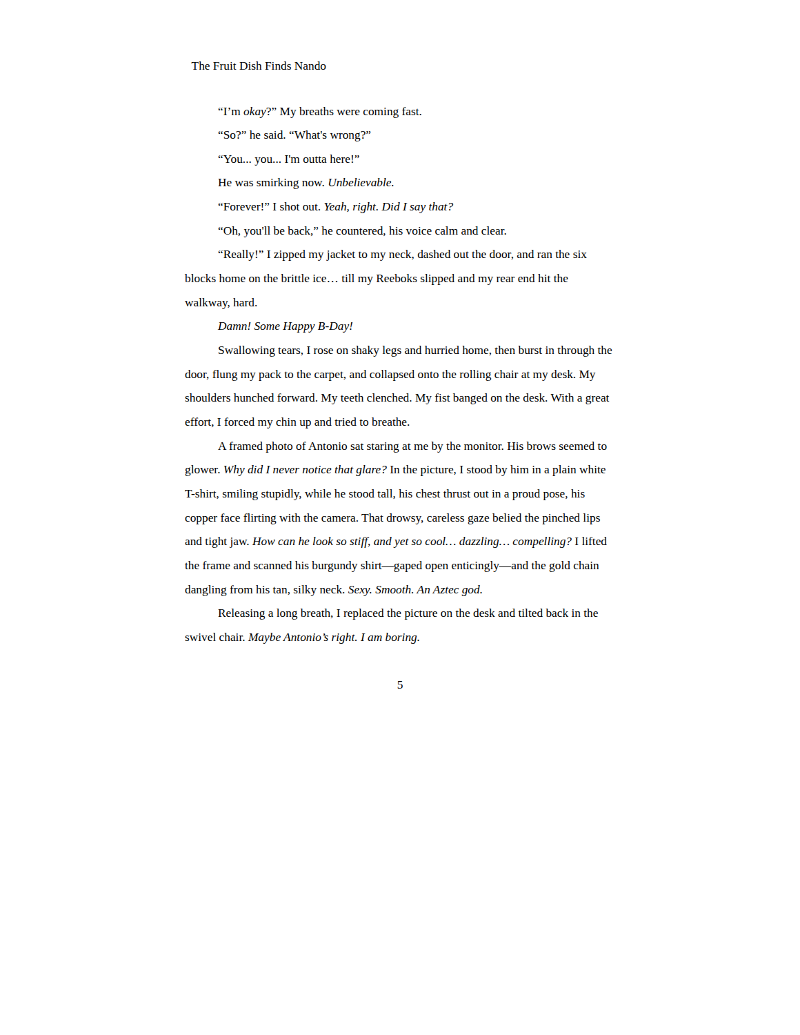The Fruit Dish Finds Nando
“I’m okay?” My breaths were coming fast.
“So?” he said. “What's wrong?”
“You... you... I'm outta here!”
He was smirking now. Unbelievable.
“Forever!” I shot out. Yeah, right. Did I say that?
“Oh, you'll be back,” he countered, his voice calm and clear.
“Really!” I zipped my jacket to my neck, dashed out the door, and ran the six blocks home on the brittle ice… till my Reeboks slipped and my rear end hit the walkway, hard.
Damn! Some Happy B-Day!
Swallowing tears, I rose on shaky legs and hurried home, then burst in through the door, flung my pack to the carpet, and collapsed onto the rolling chair at my desk. My shoulders hunched forward. My teeth clenched. My fist banged on the desk. With a great effort, I forced my chin up and tried to breathe.
A framed photo of Antonio sat staring at me by the monitor. His brows seemed to glower. Why did I never notice that glare? In the picture, I stood by him in a plain white T-shirt, smiling stupidly, while he stood tall, his chest thrust out in a proud pose, his copper face flirting with the camera. That drowsy, careless gaze belied the pinched lips and tight jaw. How can he look so stiff, and yet so cool… dazzling… compelling? I lifted the frame and scanned his burgundy shirt—gaped open enticingly—and the gold chain dangling from his tan, silky neck. Sexy. Smooth. An Aztec god.
Releasing a long breath, I replaced the picture on the desk and tilted back in the swivel chair. Maybe Antonio’s right. I am boring.
5